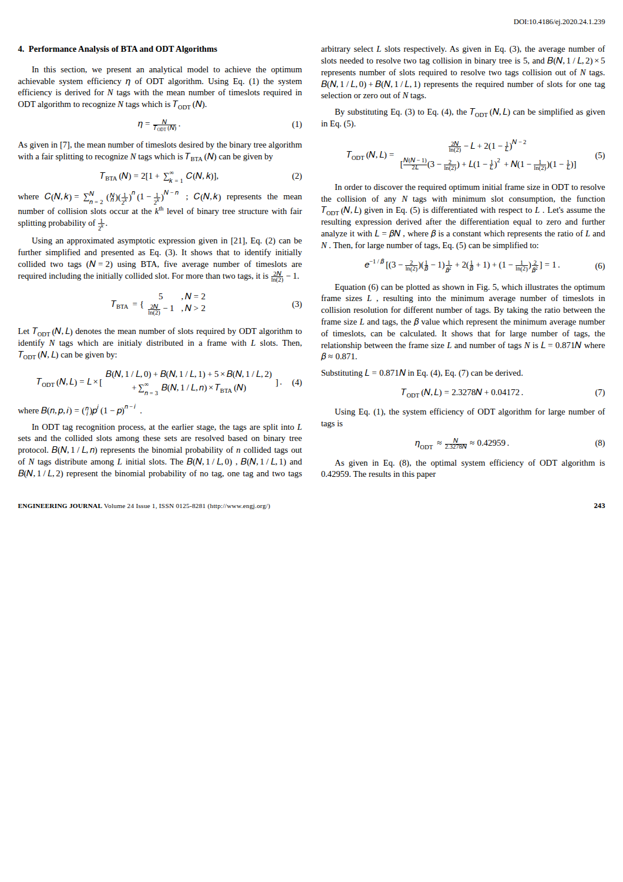DOI:10.4186/ej.2020.24.1.239
4. Performance Analysis of BTA and ODT Algorithms
In this section, we present an analytical model to achieve the optimum achievable system efficiency η of ODT algorithm. Using Eq. (1) the system efficiency is derived for N tags with the mean number of timeslots required in ODT algorithm to recognize N tags which is TODT(N).
η= N TODT(N) . (1)
As given in [7], the mean number of timeslots desired by the binary tree algorithm with a fair splitting to recognize N tags which is TBTA(N) can be given by
TBTA(N)= 2 [ 1+ ∑ k=1 ∞ C(N,k) ] , (2)
where C(N,k)= ∑n=2N (Nn) (12k)n (1−12k)N−n ; C(N,k) represents the mean number of collision slots occur at the kth level of binary tree structure with fair splitting probability of 12k.
Using an approximated asymptotic expression given in [21], Eq. (2) can be further simplified and presented as Eq. (3). It shows that to identify initially collided two tags (N=2) using BTA, five average number of timeslots are required including the initially collided slot. For more than two tags, it is 2Nln(2)−1.
TBTA= { 5 ,N=2 2Nln(2)−1 ,N>2 (3)
Let TODT(N,L) denotes the mean number of slots required by ODT algorithm to identify N tags which are initialy distributed in a frame with L slots. Then, TODT(N,L) can be given by:
TODT(N,L)=L× [ B(N,1/L,0)+B(N,1/L,1)+5×B(N,1/L,2) +∑n=3∞B(N,1/L,n)×TBTA(N) ] . (4)
where B(n,p,i)=(ni)pi(1−p)n−i .
In ODT tag recognition process, at the earlier stage, the tags are split into L sets and the collided slots among these sets are resolved based on binary tree protocol. B(N,1/L,n) represents the binomial probability of n collided tags out of N tags distribute among L initial slots. The B(N,1/L,0) , B(N,1/L,1) and B(N,1/L,2) represent the binomial probability of no tag, one tag and two tags arbitrary select L slots respectively. As given in Eq. (3), the average number of slots needed to resolve two tag collision in binary tree is 5, and B(N,1/L,2)×5 represents number of slots required to resolve two tags collision out of N tags. B(N,1/L,0)+B(N,1/L,1) represents the required number of slots for one tag selection or zero out of N tags.
By substituting Eq. (3) to Eq. (4), the TODT(N,L) can be simplified as given in Eq. (5).
TODT (N,L) = 2Nln(2) −L+2 (1−1L)N−2 [ N(N−1)2L (3−2ln(2)) +L (1−1L)2 +N (1−1ln(2)) (1−1L) ] (5)
In order to discover the required optimum initial frame size in ODT to resolve the collision of any N tags with minimum slot consumption, the function TODT(N,L) given in Eq. (5) is differentiated with respect to L . Let's assume the resulting expression derived after the differentiation equal to zero and further analyze it with L=βN , where β is a constant which represents the ratio of L and N . Then, for large number of tags, Eq. (5) can be simplified to:
e−1/β [ (3−2ln(2)) (1β−1) 1β2 +2 (1β+1) + (1−1ln(2)) 2β2 ] =1. (6)
Equation (6) can be plotted as shown in Fig. 5, which illustrates the optimum frame sizes L , resulting into the minimum average number of timeslots in collision resolution for different number of tags. By taking the ratio between the frame size L and tags, the β value which represent the minimum average number of timeslots, can be calculated. It shows that for large number of tags, the relationship between the frame size L and number of tags N is L=0.871N where β≈0.871.
Substituting L=0.871N in Eq. (4), Eq. (7) can be derived.
TODT (N,L) =2.3278N+0.04172. (7)
Using Eq. (1), the system efficiency of ODT algorithm for large number of tags is
ηODT ≈ N2.3278N ≈0.42959. (8)
As given in Eq. (8), the optimal system efficiency of ODT algorithm is 0.42959. The results in this paper
ENGINEERING JOURNAL Volume 24 Issue 1, ISSN 0125-8281 (http://www.engj.org/)
243